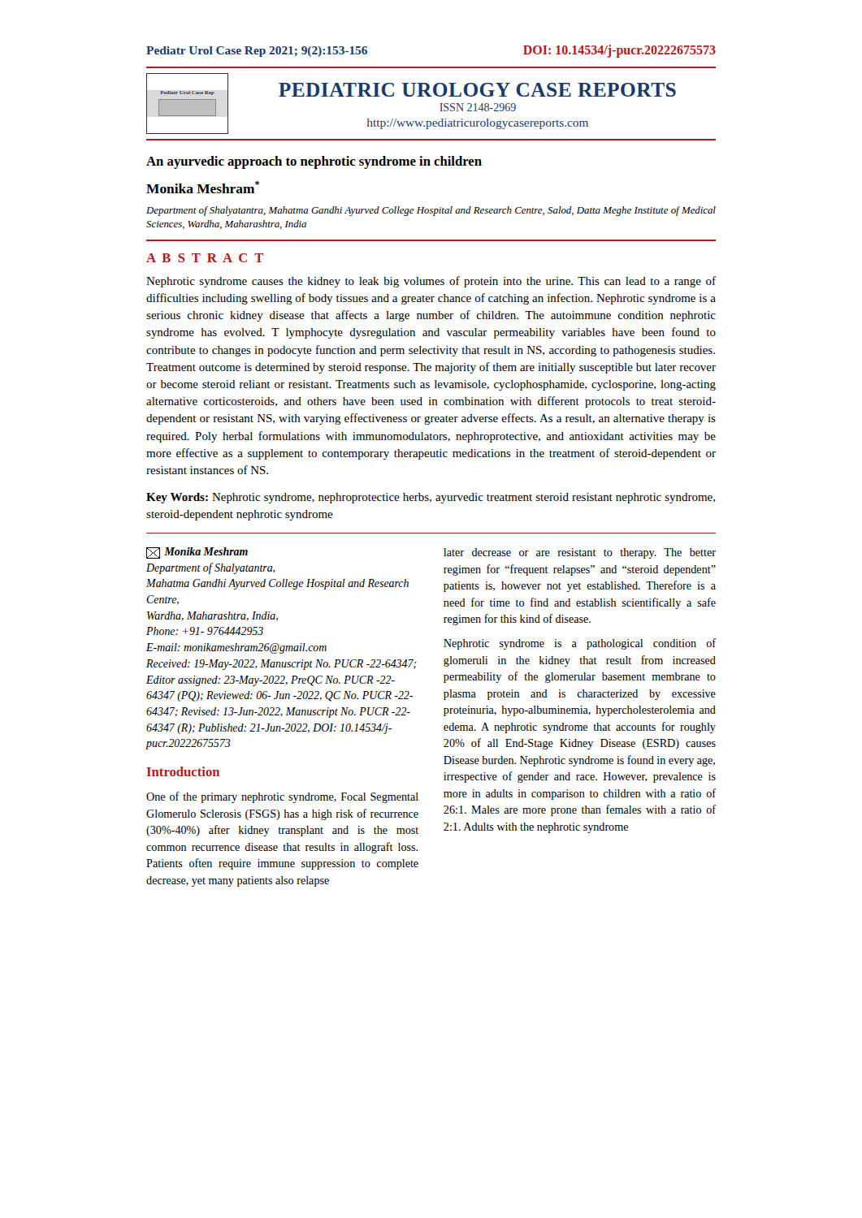Pediatr Urol Case Rep 2021; 9(2):153-156
DOI: 10.14534/j-pucr.20222675573
Pediatr Urol Case Rep
PEDIATRIC UROLOGY CASE REPORTS
ISSN 2148-2969
http://www.pediatricurologycasereports.com
An ayurvedic approach to nephrotic syndrome in children
Monika Meshram*
Department of Shalyatantra, Mahatma Gandhi Ayurved College Hospital and Research Centre, Salod, Datta Meghe Institute of Medical Sciences, Wardha, Maharashtra, India
A B S T R A C T
Nephrotic syndrome causes the kidney to leak big volumes of protein into the urine. This can lead to a range of difficulties including swelling of body tissues and a greater chance of catching an infection. Nephrotic syndrome is a serious chronic kidney disease that affects a large number of children. The autoimmune condition nephrotic syndrome has evolved. T lymphocyte dysregulation and vascular permeability variables have been found to contribute to changes in podocyte function and perm selectivity that result in NS, according to pathogenesis studies. Treatment outcome is determined by steroid response. The majority of them are initially susceptible but later recover or become steroid reliant or resistant. Treatments such as levamisole, cyclophosphamide, cyclosporine, long-acting alternative corticosteroids, and others have been used in combination with different protocols to treat steroid-dependent or resistant NS, with varying effectiveness or greater adverse effects. As a result, an alternative therapy is required. Poly herbal formulations with immunomodulators, nephroprotective, and antioxidant activities may be more effective as a supplement to contemporary therapeutic medications in the treatment of steroid-dependent or resistant instances of NS.
Key Words: Nephrotic syndrome, nephroprotectice herbs, ayurvedic treatment steroid resistant nephrotic syndrome, steroid-dependent nephrotic syndrome
Monika Meshram
Department of Shalyatantra,
Mahatma Gandhi Ayurved College Hospital and Research Centre,
Wardha, Maharashtra, India,
Phone: +91- 9764442953
E-mail: monikameshram26@gmail.com
Received: 19-May-2022, Manuscript No. PUCR -22-64347; Editor assigned: 23-May-2022, PreQC No. PUCR -22-64347 (PQ); Reviewed: 06- Jun -2022, QC No. PUCR -22-64347; Revised: 13-Jun-2022, Manuscript No. PUCR -22-64347 (R); Published: 21-Jun-2022, DOI: 10.14534/j-pucr.20222675573
Introduction
One of the primary nephrotic syndrome, Focal Segmental Glomerulo Sclerosis (FSGS) has a high risk of recurrence (30%-40%) after kidney transplant and is the most common recurrence disease that results in allograft loss. Patients often require immune suppression to complete decrease, yet many patients also relapse
later decrease or are resistant to therapy. The better regimen for “frequent relapses” and “steroid dependent” patients is, however not yet established. Therefore is a need for time to find and establish scientifically a safe regimen for this kind of disease.
Nephrotic syndrome is a pathological condition of glomeruli in the kidney that result from increased permeability of the glomerular basement membrane to plasma protein and is characterized by excessive proteinuria, hypo-albuminemia, hypercholesterolemia and edema. A nephrotic syndrome that accounts for roughly 20% of all End-Stage Kidney Disease (ESRD) causes Disease burden. Nephrotic syndrome is found in every age, irrespective of gender and race. However, prevalence is more in adults in comparison to children with a ratio of 26:1. Males are more prone than females with a ratio of 2:1. Adults with the nephrotic syndrome